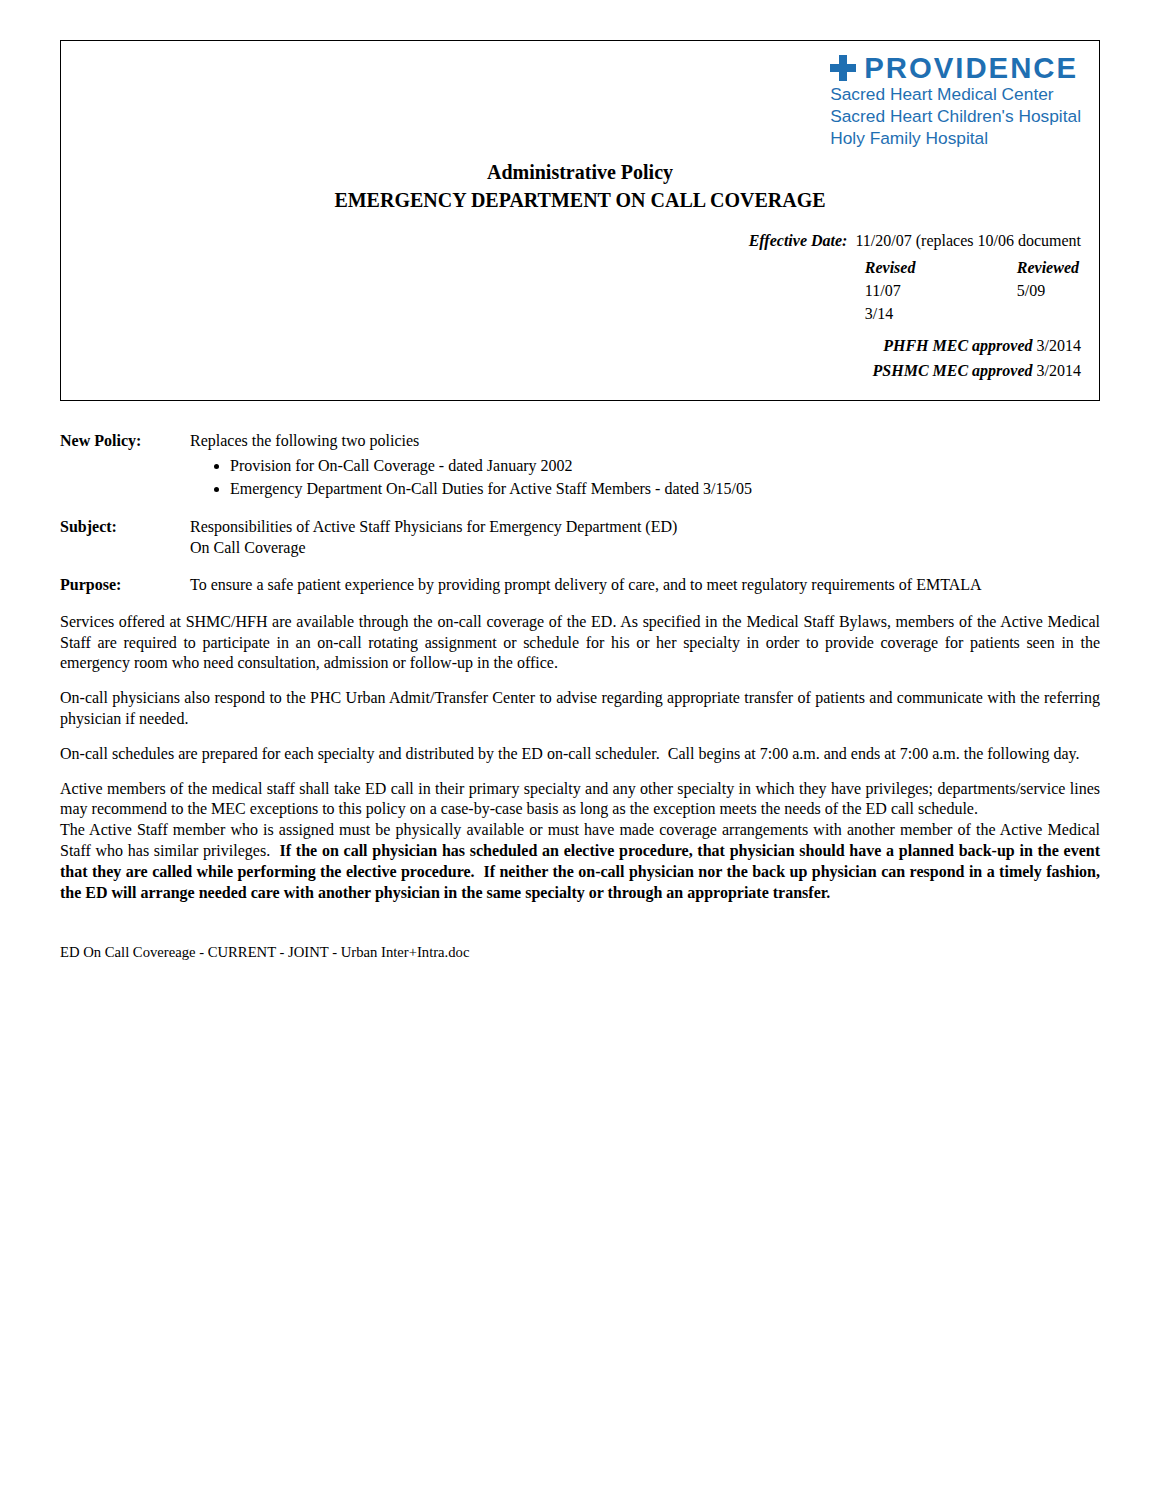PROVIDENCE
Sacred Heart Medical Center
Sacred Heart Children's Hospital
Holy Family Hospital
Administrative Policy
Emergency Department On Call Coverage
Effective Date: 11/20/07 (replaces 10/06 document
| Revised | Reviewed |
| 11/07 | 5/09 |
| 3/14 | |
PHFH MEC approved 3/2014
PSHMC MEC approved 3/2014
| New Policy: | Replaces the following two policies Provision for On-Call Coverage - dated January 2002 Emergency Department On-Call Duties for Active Staff Members - dated 3/15/05 |
| Subject: | Responsibilities of Active Staff Physicians for Emergency Department (ED) On Call Coverage |
| Purpose: | To ensure a safe patient experience by providing prompt delivery of care, and to meet regulatory requirements of EMTALA |
Services offered at SHMC/HFH are available through the on-call coverage of the ED. As specified in the Medical Staff Bylaws, members of the Active Medical Staff are required to participate in an on-call rotating assignment or schedule for his or her specialty in order to provide coverage for patients seen in the emergency room who need consultation, admission or follow-up in the office.
On-call physicians also respond to the PHC Urban Admit/Transfer Center to advise regarding appropriate transfer of patients and communicate with the referring physician if needed.
On-call schedules are prepared for each specialty and distributed by the ED on-call scheduler. Call begins at 7:00 a.m. and ends at 7:00 a.m. the following day.
Active members of the medical staff shall take ED call in their primary specialty and any other specialty in which they have privileges; departments/service lines may recommend to the MEC exceptions to this policy on a case-by-case basis as long as the exception meets the needs of the ED call schedule.
The Active Staff member who is assigned must be physically available or must have made coverage arrangements with another member of the Active Medical Staff who has similar privileges. If the on call physician has scheduled an elective procedure, that physician should have a planned back-up in the event that they are called while performing the elective procedure. If neither the on-call physician nor the back up physician can respond in a timely fashion, the ED will arrange needed care with another physician in the same specialty or through an appropriate transfer.
ED On Call Covereage - CURRENT - JOINT - Urban Inter+Intra.doc